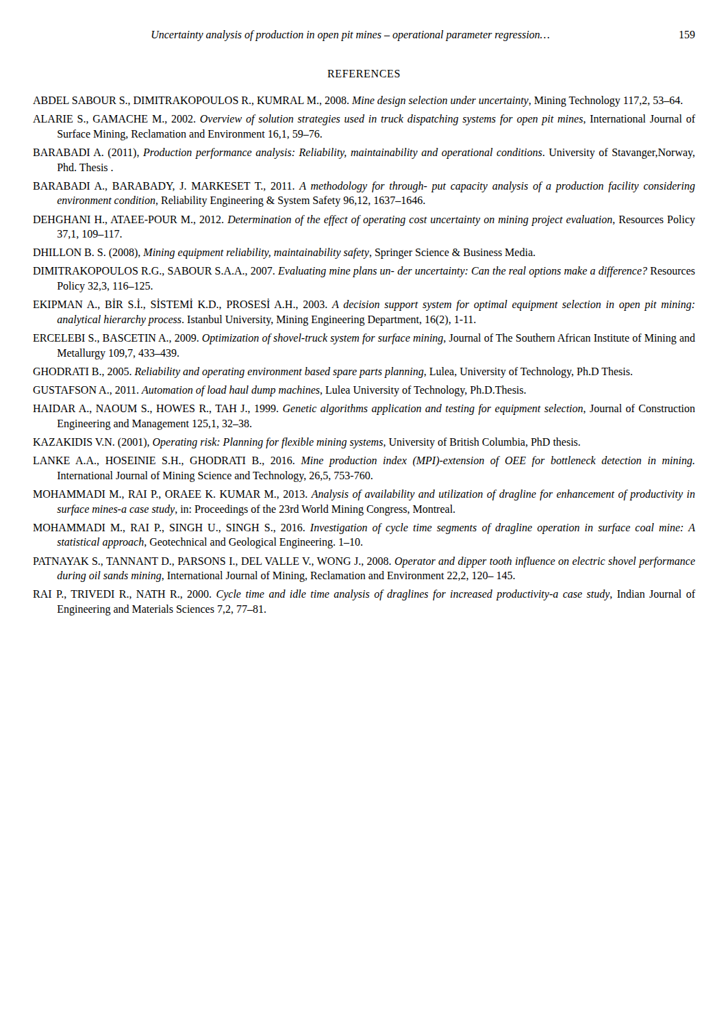Uncertainty analysis of production in open pit mines – operational parameter regression… 159
REFERENCES
ABDEL SABOUR S., DIMITRAKOPOULOS R., KUMRAL M., 2008. Mine design selection under uncertainty, Mining Technology 117,2, 53–64.
ALARIE S., GAMACHE M., 2002. Overview of solution strategies used in truck dispatching systems for open pit mines, International Journal of Surface Mining, Reclamation and Environment 16,1, 59–76.
BARABADI A. (2011), Production performance analysis: Reliability, maintainability and operational conditions. University of Stavanger,Norway, Phd. Thesis .
BARABADI A., BARABADY, J. MARKESET T., 2011. A methodology for through- put capacity analysis of a production facility considering environment condition, Reliability Engineering & System Safety 96,12, 1637–1646.
DEHGHANI H., ATAEE-POUR M., 2012. Determination of the effect of operating cost uncertainty on mining project evaluation, Resources Policy 37,1, 109–117.
DHILLON B. S. (2008), Mining equipment reliability, maintainability safety, Springer Science & Business Media.
DIMITRAKOPOULOS R.G., SABOUR S.A.A., 2007. Evaluating mine plans un- der uncertainty: Can the real options make a difference? Resources Policy 32,3, 116–125.
EKIPMAN A., BİR S.İ., SİSTEMİ K.D., PROSESİ A.H., 2003. A decision support system for optimal equipment selection in open pit mining: analytical hierarchy process. Istanbul University, Mining Engineering Department, 16(2), 1-11.
ERCELEBI S., BASCETIN A., 2009. Optimization of shovel-truck system for surface mining, Journal of The Southern African Institute of Mining and Metallurgy 109,7, 433–439.
GHODRATI B., 2005. Reliability and operating environment based spare parts planning, Lulea, University of Technology, Ph.D Thesis.
GUSTAFSON A., 2011. Automation of load haul dump machines, Lulea University of Technology, Ph.D.Thesis.
HAIDAR A., NAOUM S., HOWES R., TAH J., 1999. Genetic algorithms application and testing for equipment selection, Journal of Construction Engineering and Management 125,1, 32–38.
KAZAKIDIS V.N. (2001), Operating risk: Planning for flexible mining systems, University of British Columbia, PhD thesis.
LANKE A.A., HOSEINIE S.H., GHODRATI B., 2016. Mine production index (MPI)-extension of OEE for bottleneck detection in mining. International Journal of Mining Science and Technology, 26,5, 753-760.
MOHAMMADI M., RAI P., ORAEE K. KUMAR M., 2013. Analysis of availability and utilization of dragline for enhancement of productivity in surface mines-a case study, in: Proceedings of the 23rd World Mining Congress, Montreal.
MOHAMMADI M., RAI P., SINGH U., SINGH S., 2016. Investigation of cycle time segments of dragline operation in surface coal mine: A statistical approach, Geotechnical and Geological Engineering. 1–10.
PATNAYAK S., TANNANT D., PARSONS I., DEL VALLE V., WONG J., 2008. Operator and dipper tooth influence on electric shovel performance during oil sands mining, International Journal of Mining, Reclamation and Environment 22,2, 120– 145.
RAI P., TRIVEDI R., NATH R., 2000. Cycle time and idle time analysis of draglines for increased productivity-a case study, Indian Journal of Engineering and Materials Sciences 7,2, 77–81.